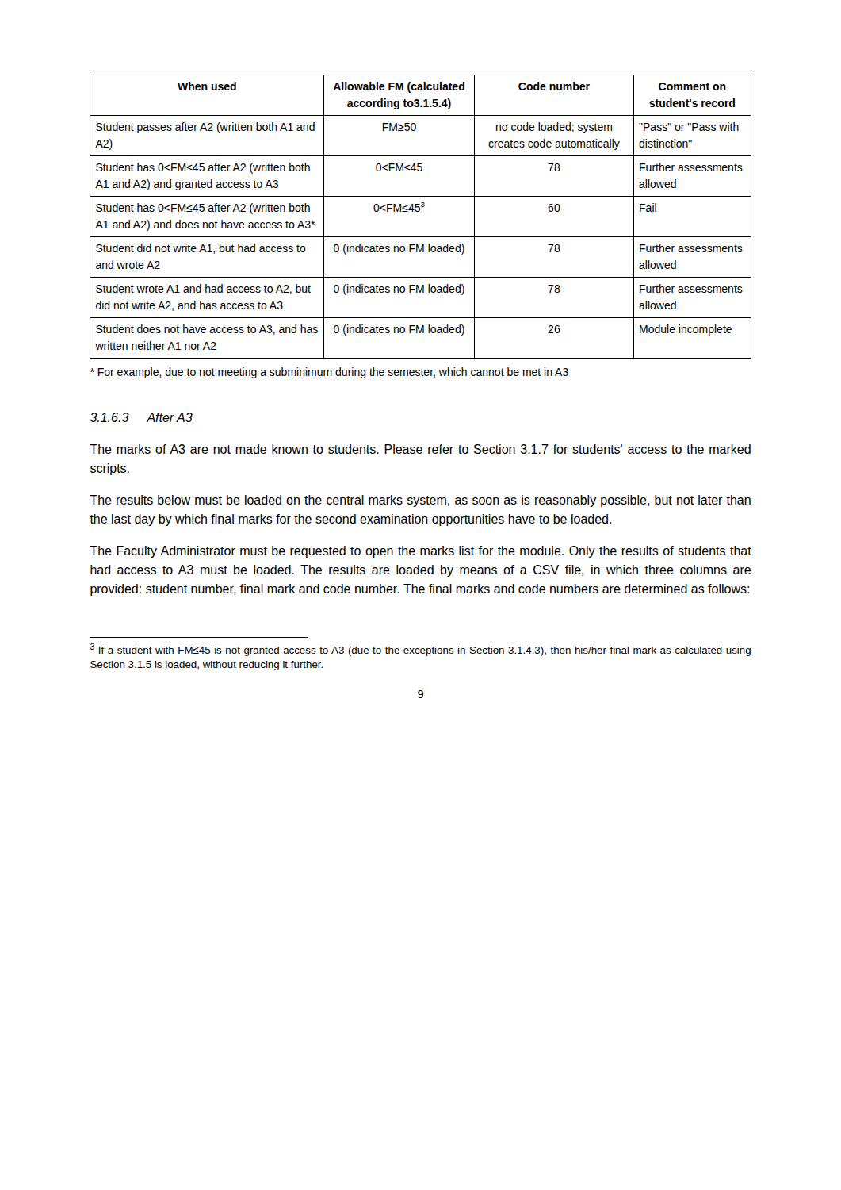| When used | Allowable FM (calculated according to3.1.5.4) | Code number | Comment on student's record |
| --- | --- | --- | --- |
| Student passes after A2 (written both A1 and A2) | FM≥50 | no code loaded; system creates code automatically | "Pass" or "Pass with distinction" |
| Student has 0<FM≤45 after A2 (written both A1 and A2) and granted access to A3 | 0<FM≤45 | 78 | Further assessments allowed |
| Student has 0<FM≤45 after A2 (written both A1 and A2) and does not have access to A3* | 0<FM≤45 3 | 60 | Fail |
| Student did not write A1, but had access to and wrote A2 | 0 (indicates no FM loaded) | 78 | Further assessments allowed |
| Student wrote A1 and had access to A2, but did not write A2, and has access to A3 | 0 (indicates no FM loaded) | 78 | Further assessments allowed |
| Student does not have access to A3, and has written neither A1 nor A2 | 0 (indicates no FM loaded) | 26 | Module incomplete |
* For example, due to not meeting a subminimum during the semester, which cannot be met in A3
3.1.6.3 After A3
The marks of A3 are not made known to students. Please refer to Section 3.1.7 for students' access to the marked scripts.
The results below must be loaded on the central marks system, as soon as is reasonably possible, but not later than the last day by which final marks for the second examination opportunities have to be loaded.
The Faculty Administrator must be requested to open the marks list for the module. Only the results of students that had access to A3 must be loaded. The results are loaded by means of a CSV file, in which three columns are provided: student number, final mark and code number. The final marks and code numbers are determined as follows:
3 If a student with FM≤45 is not granted access to A3 (due to the exceptions in Section 3.1.4.3), then his/her final mark as calculated using Section 3.1.5 is loaded, without reducing it further.
9